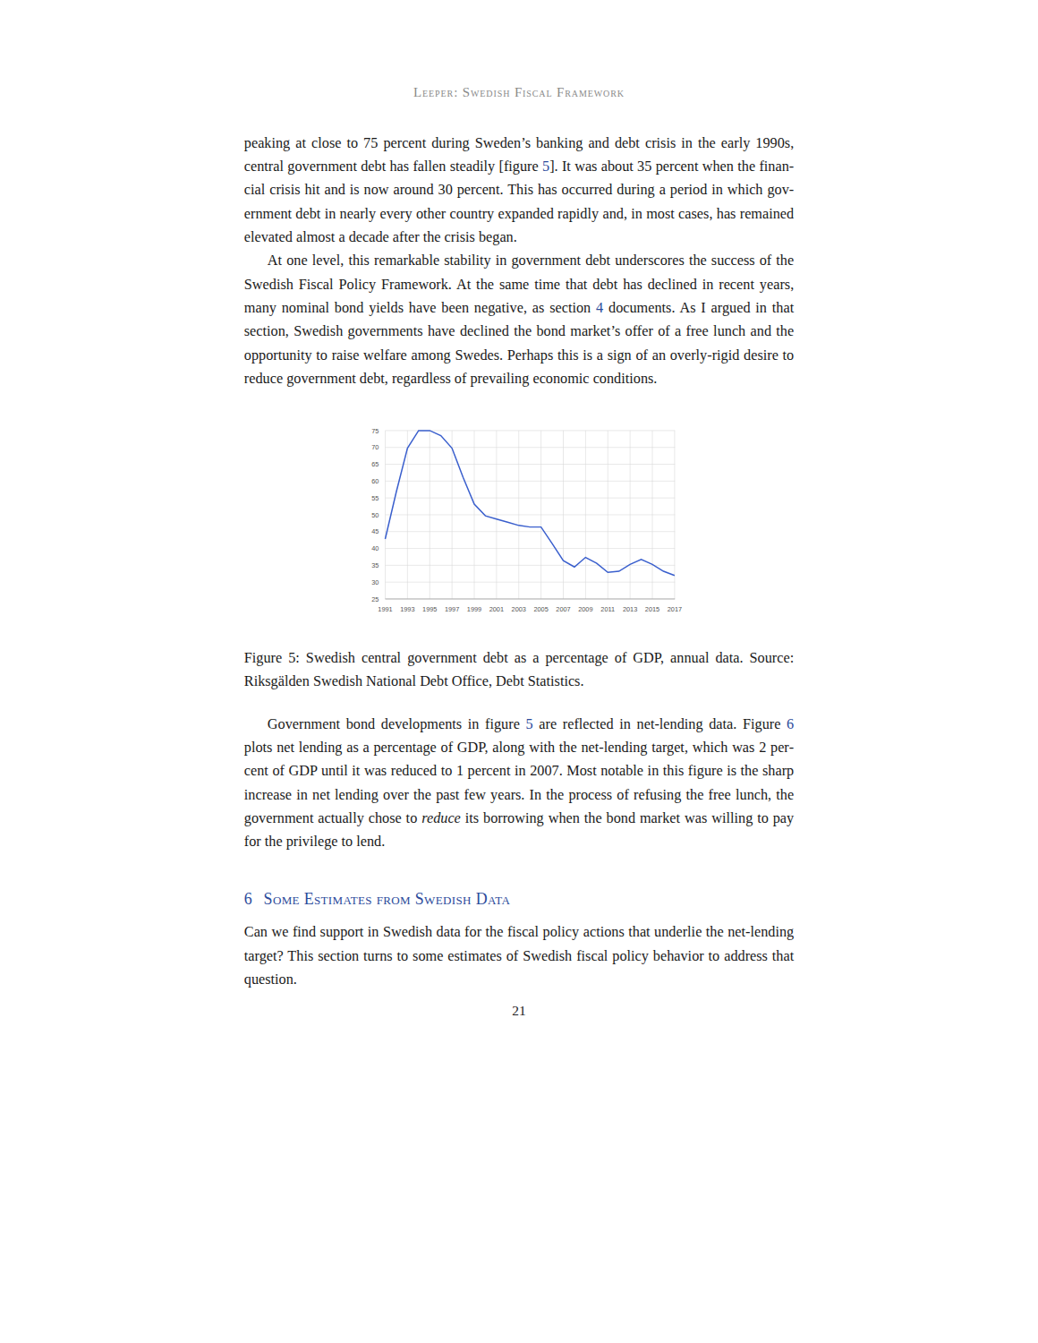Leeper: Swedish Fiscal Framework
peaking at close to 75 percent during Sweden’s banking and debt crisis in the early 1990s, central government debt has fallen steadily [figure 5]. It was about 35 percent when the financial crisis hit and is now around 30 percent. This has occurred during a period in which government debt in nearly every other country expanded rapidly and, in most cases, has remained elevated almost a decade after the crisis began.
At one level, this remarkable stability in government debt underscores the success of the Swedish Fiscal Policy Framework. At the same time that debt has declined in recent years, many nominal bond yields have been negative, as section 4 documents. As I argued in that section, Swedish governments have declined the bond market’s offer of a free lunch and the opportunity to raise welfare among Swedes. Perhaps this is a sign of an overly-rigid desire to reduce government debt, regardless of prevailing economic conditions.
75 70 65 60 55 50 45 40 35 30 25 1991 1993 1995 1997 1999 2001 2003 2005 2007 2009 2011 2013 2015 2017
Figure 5: Swedish central government debt as a percentage of GDP, annual data. Source: Riksgälden Swedish National Debt Office, Debt Statistics.
Government bond developments in figure 5 are reflected in net-lending data. Figure 6 plots net lending as a percentage of GDP, along with the net-lending target, which was 2 percent of GDP until it was reduced to 1 percent in 2007. Most notable in this figure is the sharp increase in net lending over the past few years. In the process of refusing the free lunch, the government actually chose to reduce its borrowing when the bond market was willing to pay for the privilege to lend.
6 Some Estimates from Swedish Data
Can we find support in Swedish data for the fiscal policy actions that underlie the net-lending target? This section turns to some estimates of Swedish fiscal policy behavior to address that question.
21